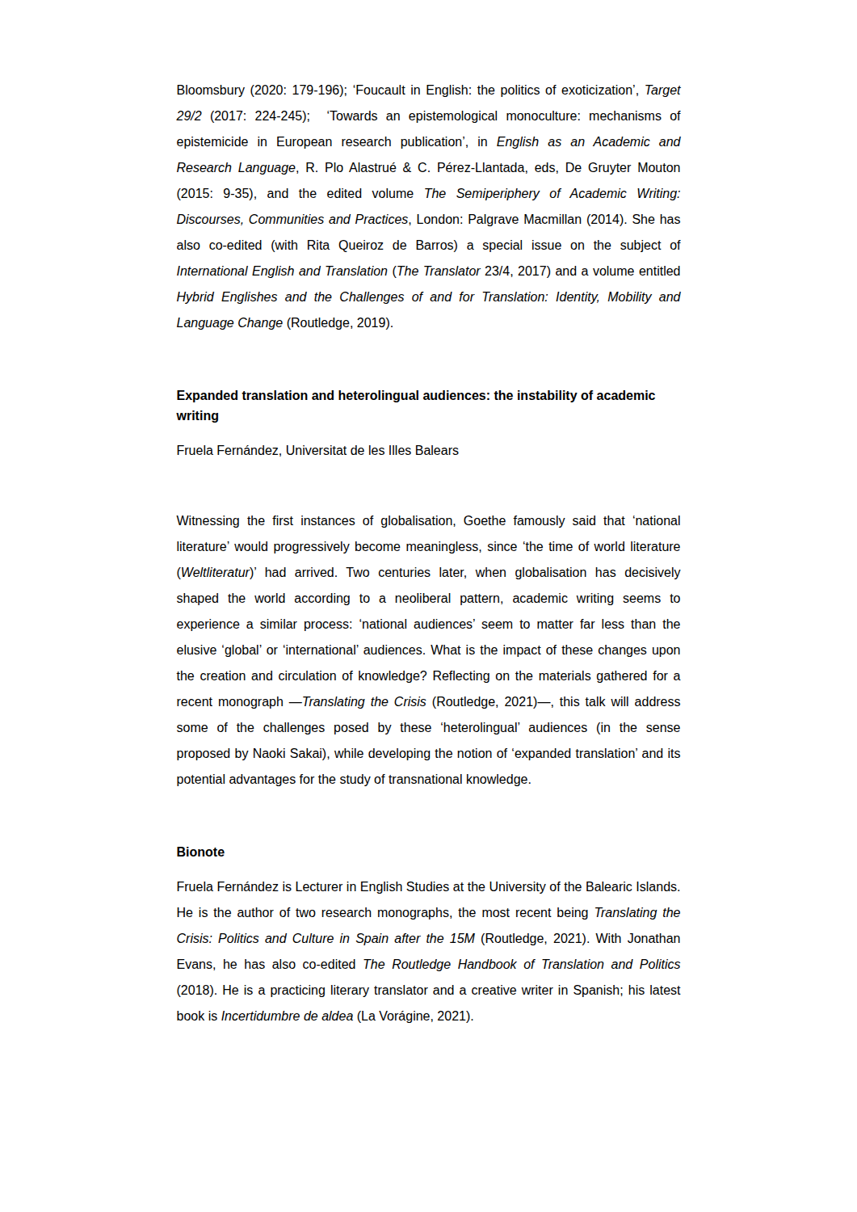Bloomsbury (2020: 179-196); ‘Foucault in English: the politics of exoticization’, Target 29/2 (2017: 224-245); ‘Towards an epistemological monoculture: mechanisms of epistemicide in European research publication’, in English as an Academic and Research Language, R. Plo Alastrué & C. Pérez-Llantada, eds, De Gruyter Mouton (2015: 9-35), and the edited volume The Semiperiphery of Academic Writing: Discourses, Communities and Practices, London: Palgrave Macmillan (2014). She has also co-edited (with Rita Queiroz de Barros) a special issue on the subject of International English and Translation (The Translator 23/4, 2017) and a volume entitled Hybrid Englishes and the Challenges of and for Translation: Identity, Mobility and Language Change (Routledge, 2019).
Expanded translation and heterolingual audiences: the instability of academic writing
Fruela Fernández, Universitat de les Illes Balears
Witnessing the first instances of globalisation, Goethe famously said that ‘national literature’ would progressively become meaningless, since ‘the time of world literature (Weltliteratur)’ had arrived. Two centuries later, when globalisation has decisively shaped the world according to a neoliberal pattern, academic writing seems to experience a similar process: ‘national audiences’ seem to matter far less than the elusive ‘global’ or ‘international’ audiences. What is the impact of these changes upon the creation and circulation of knowledge? Reflecting on the materials gathered for a recent monograph —Translating the Crisis (Routledge, 2021)—, this talk will address some of the challenges posed by these ‘heterolingual’ audiences (in the sense proposed by Naoki Sakai), while developing the notion of ‘expanded translation’ and its potential advantages for the study of transnational knowledge.
Bionote
Fruela Fernández is Lecturer in English Studies at the University of the Balearic Islands. He is the author of two research monographs, the most recent being Translating the Crisis: Politics and Culture in Spain after the 15M (Routledge, 2021). With Jonathan Evans, he has also co-edited The Routledge Handbook of Translation and Politics (2018). He is a practicing literary translator and a creative writer in Spanish; his latest book is Incertidumbre de aldea (La Vorágine, 2021).